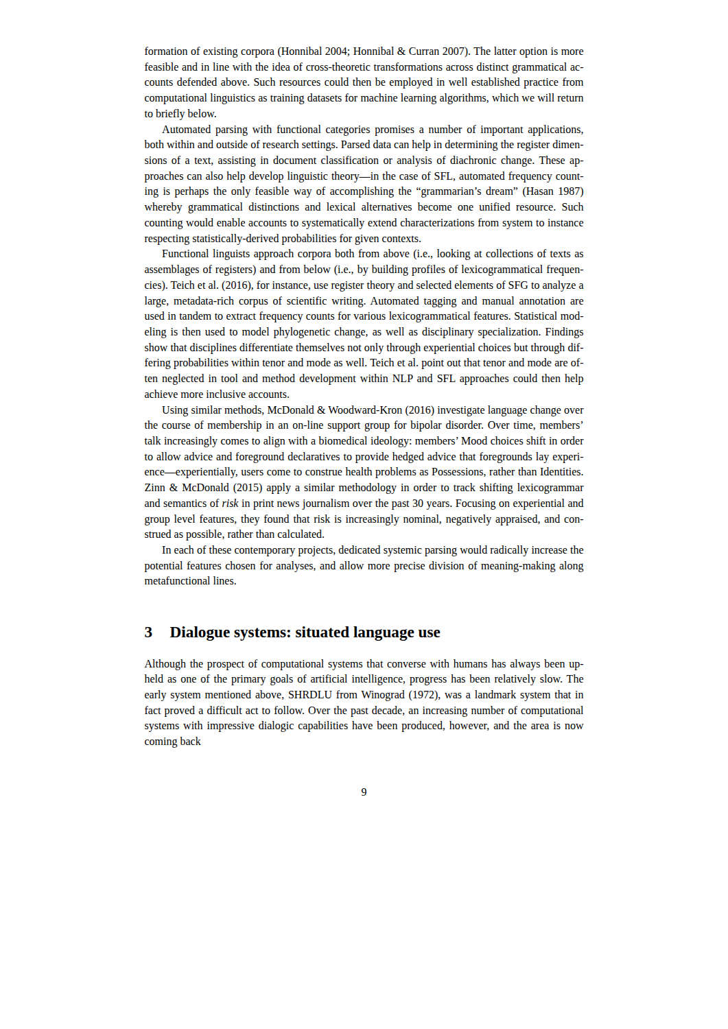formation of existing corpora (Honnibal 2004; Honnibal & Curran 2007). The latter option is more feasible and in line with the idea of cross-theoretic transformations across distinct grammatical accounts defended above. Such resources could then be employed in well established practice from computational linguistics as training datasets for machine learning algorithms, which we will return to briefly below.
Automated parsing with functional categories promises a number of important applications, both within and outside of research settings. Parsed data can help in determining the register dimensions of a text, assisting in document classification or analysis of diachronic change. These approaches can also help develop linguistic theory—in the case of SFL, automated frequency counting is perhaps the only feasible way of accomplishing the “grammarian’s dream” (Hasan 1987) whereby grammatical distinctions and lexical alternatives become one unified resource. Such counting would enable accounts to systematically extend characterizations from system to instance respecting statistically-derived probabilities for given contexts.
Functional linguists approach corpora both from above (i.e., looking at collections of texts as assemblages of registers) and from below (i.e., by building profiles of lexicogrammatical frequencies). Teich et al. (2016), for instance, use register theory and selected elements of SFG to analyze a large, metadata-rich corpus of scientific writing. Automated tagging and manual annotation are used in tandem to extract frequency counts for various lexicogrammatical features. Statistical modeling is then used to model phylogenetic change, as well as disciplinary specialization. Findings show that disciplines differentiate themselves not only through experiential choices but through differing probabilities within tenor and mode as well. Teich et al. point out that tenor and mode are often neglected in tool and method development within NLP and SFL approaches could then help achieve more inclusive accounts.
Using similar methods, McDonald & Woodward-Kron (2016) investigate language change over the course of membership in an on-line support group for bipolar disorder. Over time, members’ talk increasingly comes to align with a biomedical ideology: members’ Mood choices shift in order to allow advice and foreground declaratives to provide hedged advice that foregrounds lay experience—experientially, users come to construe health problems as Possessions, rather than Identities. Zinn & McDonald (2015) apply a similar methodology in order to track shifting lexicogrammar and semantics of risk in print news journalism over the past 30 years. Focusing on experiential and group level features, they found that risk is increasingly nominal, negatively appraised, and construed as possible, rather than calculated.
In each of these contemporary projects, dedicated systemic parsing would radically increase the potential features chosen for analyses, and allow more precise division of meaning-making along metafunctional lines.
3 Dialogue systems: situated language use
Although the prospect of computational systems that converse with humans has always been upheld as one of the primary goals of artificial intelligence, progress has been relatively slow. The early system mentioned above, SHRDLU from Winograd (1972), was a landmark system that in fact proved a difficult act to follow. Over the past decade, an increasing number of computational systems with impressive dialogic capabilities have been produced, however, and the area is now coming back
9